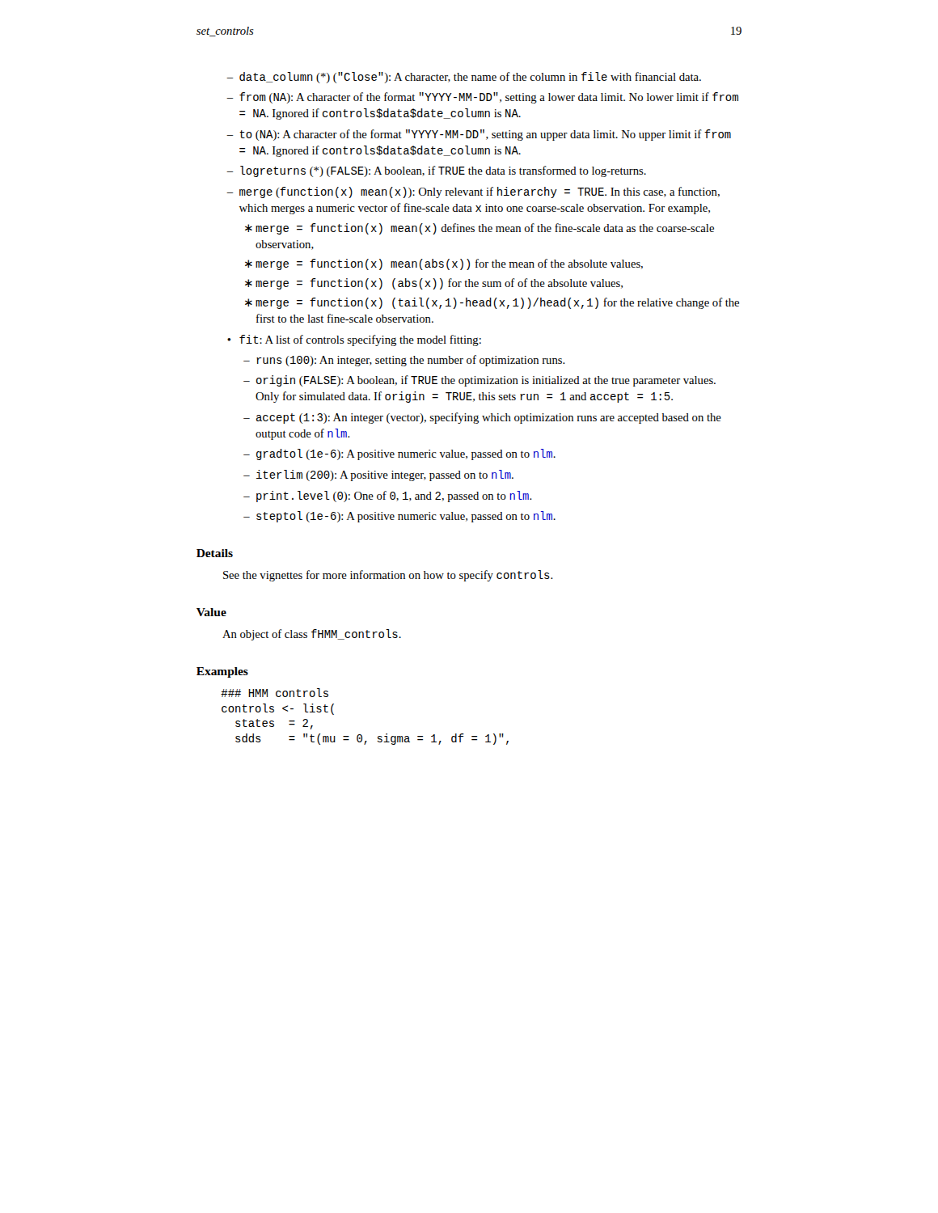set_controls 19
data_column (*) ("Close"): A character, the name of the column in file with financial data.
from (NA): A character of the format "YYYY-MM-DD", setting a lower data limit. No lower limit if from = NA. Ignored if controls$data$date_column is NA.
to (NA): A character of the format "YYYY-MM-DD", setting an upper data limit. No upper limit if from = NA. Ignored if controls$data$date_column is NA.
logreturns (*) (FALSE): A boolean, if TRUE the data is transformed to log-returns.
merge (function(x) mean(x)): Only relevant if hierarchy = TRUE. In this case, a function, which merges a numeric vector of fine-scale data x into one coarse-scale observation. For example,
merge = function(x) mean(x) defines the mean of the fine-scale data as the coarse-scale observation,
merge = function(x) mean(abs(x)) for the mean of the absolute values,
merge = function(x) (abs(x)) for the sum of of the absolute values,
merge = function(x) (tail(x,1)-head(x,1))/head(x,1) for the relative change of the first to the last fine-scale observation.
fit: A list of controls specifying the model fitting:
runs (100): An integer, setting the number of optimization runs.
origin (FALSE): A boolean, if TRUE the optimization is initialized at the true parameter values. Only for simulated data. If origin = TRUE, this sets run = 1 and accept = 1:5.
accept (1:3): An integer (vector), specifying which optimization runs are accepted based on the output code of nlm.
gradtol (1e-6): A positive numeric value, passed on to nlm.
iterlim (200): A positive integer, passed on to nlm.
print.level (0): One of 0, 1, and 2, passed on to nlm.
steptol (1e-6): A positive numeric value, passed on to nlm.
Details
See the vignettes for more information on how to specify controls.
Value
An object of class fHMM_controls.
Examples
### HMM controls
controls <- list(
  states  = 2,
  sdds    = "t(mu = 0, sigma = 1, df = 1)",